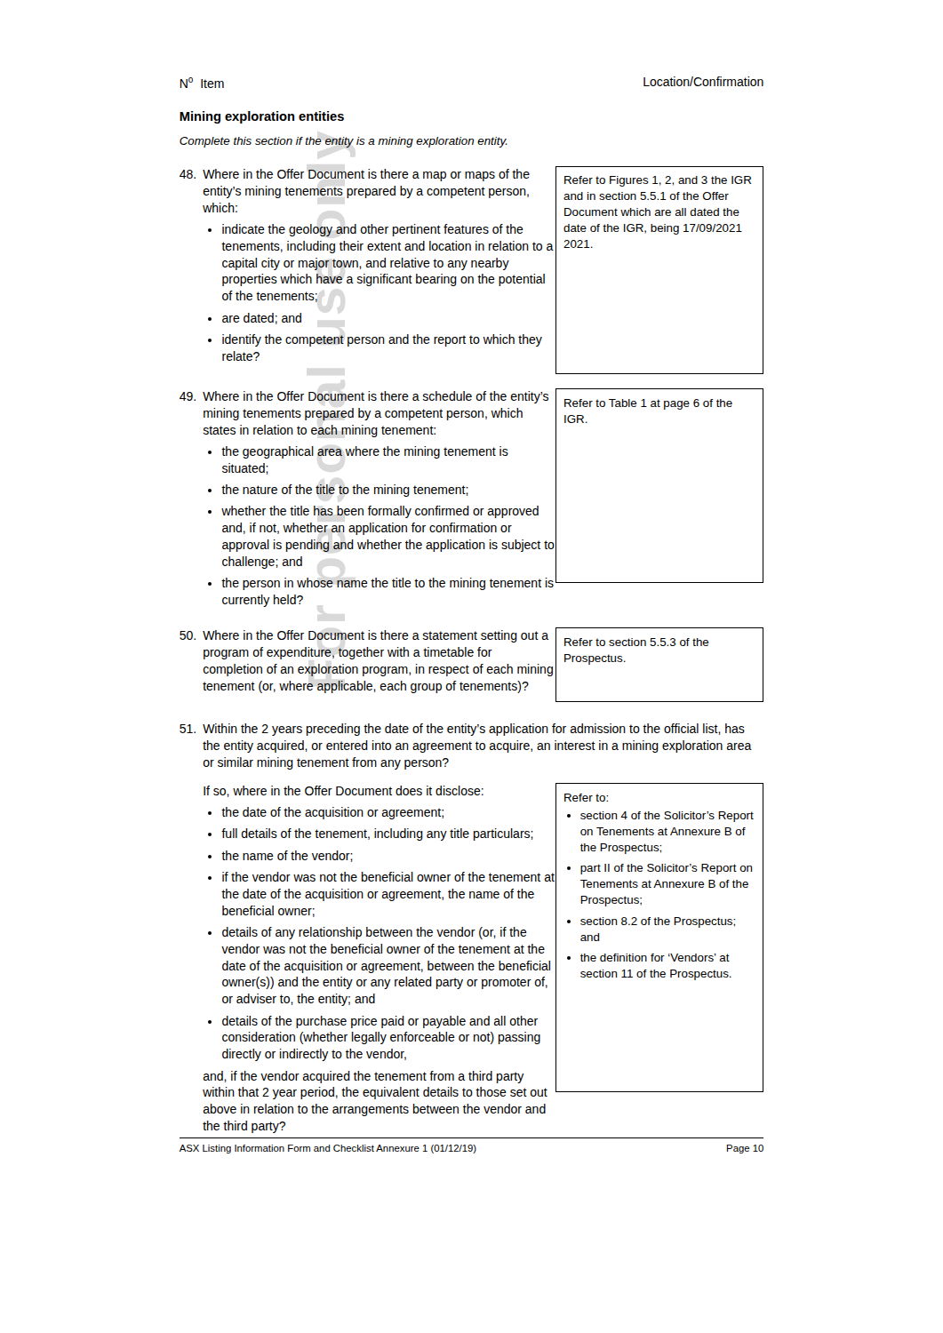For personal use only
No Item
Location/Confirmation
Mining exploration entities
Complete this section if the entity is a mining exploration entity.
| 48. | Where in the Offer Document is there a map or maps of the entity’s mining tenements prepared by a competent person, which: indicate the geology and other pertinent features of the tenements, including their extent and location in relation to a capital city or major town, and relative to any nearby properties which have a significant bearing on the potential of the tenements; are dated; and identify the competent person and the report to which they relate? | Refer to Figures 1, 2, and 3 the IGR and in section 5.5.1 of the Offer Document which are all dated the date of the IGR, being 17/09/2021 2021. |
| 49. | Where in the Offer Document is there a schedule of the entity’s mining tenements prepared by a competent person, which states in relation to each mining tenement: the geographical area where the mining tenement is situated; the nature of the title to the mining tenement; whether the title has been formally confirmed or approved and, if not, whether an application for confirmation or approval is pending and whether the application is subject to challenge; and the person in whose name the title to the mining tenement is currently held? | Refer to Table 1 at page 6 of the IGR. |
| 50. | Where in the Offer Document is there a statement setting out a program of expenditure, together with a timetable for completion of an exploration program, in respect of each mining tenement (or, where applicable, each group of tenements)? | Refer to section 5.5.3 of the Prospectus. |
| 51. | Within the 2 years preceding the date of the entity’s application for admission to the official list, has the entity acquired, or entered into an agreement to acquire, an interest in a mining exploration area or similar mining tenement from any person? |
| | If so, where in the Offer Document does it disclose: the date of the acquisition or agreement; full details of the tenement, including any title particulars; the name of the vendor; if the vendor was not the beneficial owner of the tenement at the date of the acquisition or agreement, the name of the beneficial owner; details of any relationship between the vendor (or, if the vendor was not the beneficial owner of the tenement at the date of the acquisition or agreement, between the beneficial owner(s)) and the entity or any related party or promoter of, or adviser to, the entity; and details of the purchase price paid or payable and all other consideration (whether legally enforceable or not) passing directly or indirectly to the vendor, and, if the vendor acquired the tenement from a third party within that 2 year period, the equivalent details to those set out above in relation to the arrangements between the vendor and the third party? | Refer to: section 4 of the Solicitor’s Report on Tenements at Annexure B of the Prospectus; part II of the Solicitor’s Report on Tenements at Annexure B of the Prospectus; section 8.2 of the Prospectus; and the definition for ‘Vendors’ at section 11 of the Prospectus. |
ASX Listing Information Form and Checklist Annexure 1 (01/12/19)
Page 10